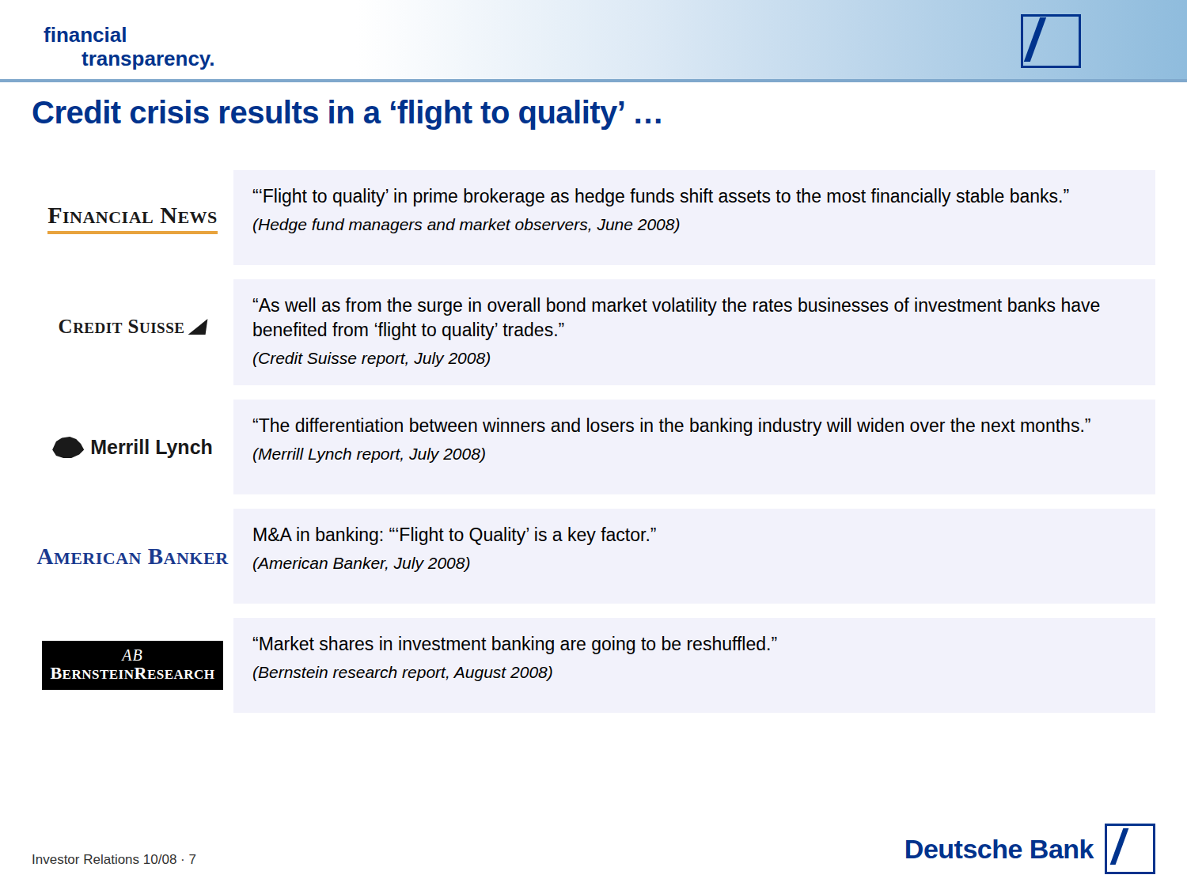financial
transparency.
Credit crisis results in a ‘flight to quality’ …
FINANCIAL NEWS
“‘Flight to quality’ in prime brokerage as hedge funds shift assets to the most financially stable banks.”
(Hedge fund managers and market observers, June 2008)
CREDIT SUISSE
“As well as from the surge in overall bond market volatility the rates businesses of investment banks have benefited from ‘flight to quality’ trades.”
(Credit Suisse report, July 2008)
Merrill Lynch
“The differentiation between winners and losers in the banking industry will widen over the next months.”
(Merrill Lynch report, July 2008)
AMERICAN BANKER
M&A in banking: “‘Flight to Quality’ is a key factor.”
(American Banker, July 2008)
AB
BERNSTEINRESEARCH
“Market shares in investment banking are going to be reshuffled.”
(Bernstein research report, August 2008)
Investor Relations 10/08 · 7
Deutsche Bank